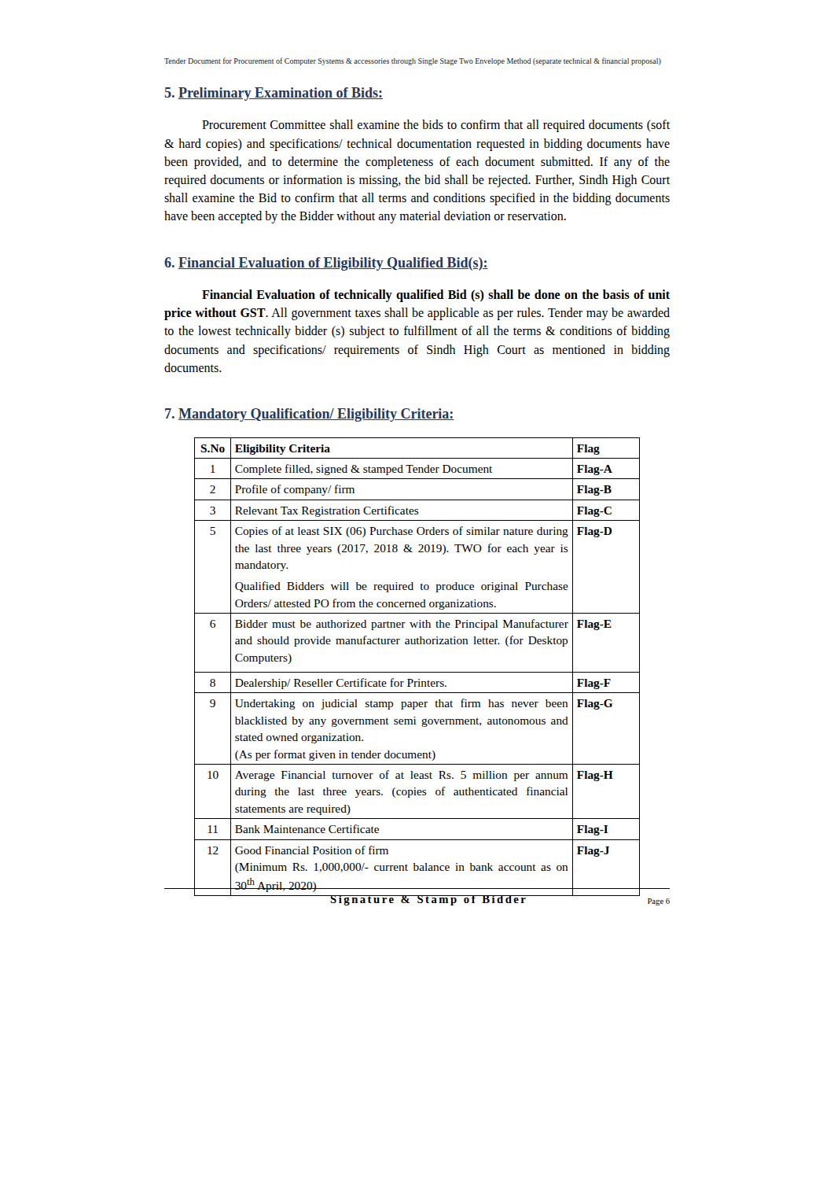Tender Document for Procurement of Computer Systems & accessories through Single Stage Two Envelope Method (separate technical & financial proposal)
5. Preliminary Examination of Bids:
Procurement Committee shall examine the bids to confirm that all required documents (soft & hard copies) and specifications/ technical documentation requested in bidding documents have been provided, and to determine the completeness of each document submitted. If any of the required documents or information is missing, the bid shall be rejected. Further, Sindh High Court shall examine the Bid to confirm that all terms and conditions specified in the bidding documents have been accepted by the Bidder without any material deviation or reservation.
6. Financial Evaluation of Eligibility Qualified Bid(s):
Financial Evaluation of technically qualified Bid (s) shall be done on the basis of unit price without GST. All government taxes shall be applicable as per rules. Tender may be awarded to the lowest technically bidder (s) subject to fulfillment of all the terms & conditions of bidding documents and specifications/ requirements of Sindh High Court as mentioned in bidding documents.
7. Mandatory Qualification/ Eligibility Criteria:
| S.No | Eligibility Criteria | Flag |
| --- | --- | --- |
| 1 | Complete filled, signed & stamped Tender Document | Flag-A |
| 2 | Profile of company/ firm | Flag-B |
| 3 | Relevant Tax Registration Certificates | Flag-C |
| 5 | Copies of at least SIX (06) Purchase Orders of similar nature during the last three years (2017, 2018 & 2019). TWO for each year is mandatory. Qualified Bidders will be required to produce original Purchase Orders/ attested PO from the concerned organizations. | Flag-D |
| 6 | Bidder must be authorized partner with the Principal Manufacturer and should provide manufacturer authorization letter. (for Desktop Computers) | Flag-E |
| 8 | Dealership/ Reseller Certificate for Printers. | Flag-F |
| 9 | Undertaking on judicial stamp paper that firm has never been blacklisted by any government semi government, autonomous and stated owned organization. (As per format given in tender document) | Flag-G |
| 10 | Average Financial turnover of at least Rs. 5 million per annum during the last three years. (copies of authenticated financial statements are required) | Flag-H |
| 11 | Bank Maintenance Certificate | Flag-I |
| 12 | Good Financial Position of firm (Minimum Rs. 1,000,000/- current balance in bank account as on 30 th April, 2020) | Flag-J |
Signature & Stamp of Bidder
Page 6